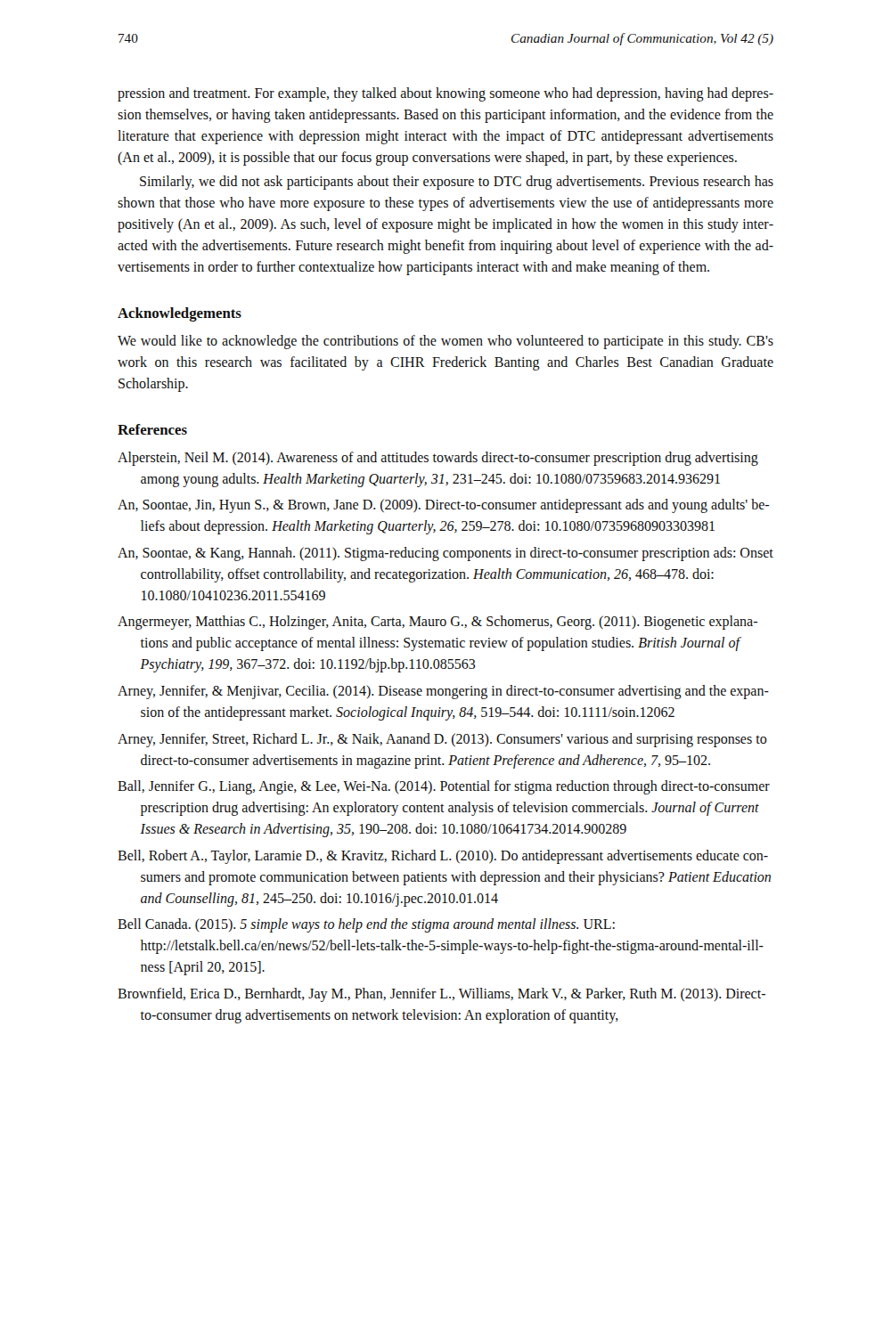740 Canadian Journal of Communication, Vol 42 (5)
pression and treatment. For example, they talked about knowing someone who had depression, having had depression themselves, or having taken antidepressants. Based on this participant information, and the evidence from the literature that experience with depression might interact with the impact of DTC antidepressant advertisements (An et al., 2009), it is possible that our focus group conversations were shaped, in part, by these experiences.
Similarly, we did not ask participants about their exposure to DTC drug advertisements. Previous research has shown that those who have more exposure to these types of advertisements view the use of antidepressants more positively (An et al., 2009). As such, level of exposure might be implicated in how the women in this study interacted with the advertisements. Future research might benefit from inquiring about level of experience with the advertisements in order to further contextualize how participants interact with and make meaning of them.
Acknowledgements
We would like to acknowledge the contributions of the women who volunteered to participate in this study. CB's work on this research was facilitated by a CIHR Frederick Banting and Charles Best Canadian Graduate Scholarship.
References
Alperstein, Neil M. (2014). Awareness of and attitudes towards direct-to-consumer prescription drug advertising among young adults. Health Marketing Quarterly, 31, 231–245. doi: 10.1080/07359683.2014.936291
An, Soontae, Jin, Hyun S., & Brown, Jane D. (2009). Direct-to-consumer antidepressant ads and young adults' beliefs about depression. Health Marketing Quarterly, 26, 259–278. doi: 10.1080/07359680903303981
An, Soontae, & Kang, Hannah. (2011). Stigma-reducing components in direct-to-consumer prescription ads: Onset controllability, offset controllability, and recategorization. Health Communication, 26, 468–478. doi: 10.1080/10410236.2011.554169
Angermeyer, Matthias C., Holzinger, Anita, Carta, Mauro G., & Schomerus, Georg. (2011). Biogenetic explanations and public acceptance of mental illness: Systematic review of population studies. British Journal of Psychiatry, 199, 367–372. doi: 10.1192/bjp.bp.110.085563
Arney, Jennifer, & Menjivar, Cecilia. (2014). Disease mongering in direct-to-consumer advertising and the expansion of the antidepressant market. Sociological Inquiry, 84, 519–544. doi: 10.1111/soin.12062
Arney, Jennifer, Street, Richard L. Jr., & Naik, Aanand D. (2013). Consumers' various and surprising responses to direct-to-consumer advertisements in magazine print. Patient Preference and Adherence, 7, 95–102.
Ball, Jennifer G., Liang, Angie, & Lee, Wei-Na. (2014). Potential for stigma reduction through direct-to-consumer prescription drug advertising: An exploratory content analysis of television commercials. Journal of Current Issues & Research in Advertising, 35, 190–208. doi: 10.1080/10641734.2014.900289
Bell, Robert A., Taylor, Laramie D., & Kravitz, Richard L. (2010). Do antidepressant advertisements educate consumers and promote communication between patients with depression and their physicians? Patient Education and Counselling, 81, 245–250. doi: 10.1016/j.pec.2010.01.014
Bell Canada. (2015). 5 simple ways to help end the stigma around mental illness. URL: http://letstalk.bell.ca/en/news/52/bell-lets-talk-the-5-simple-ways-to-help-fight-the-stigma-around-mental-illness [April 20, 2015].
Brownfield, Erica D., Bernhardt, Jay M., Phan, Jennifer L., Williams, Mark V., & Parker, Ruth M. (2013). Direct-to-consumer drug advertisements on network television: An exploration of quantity,